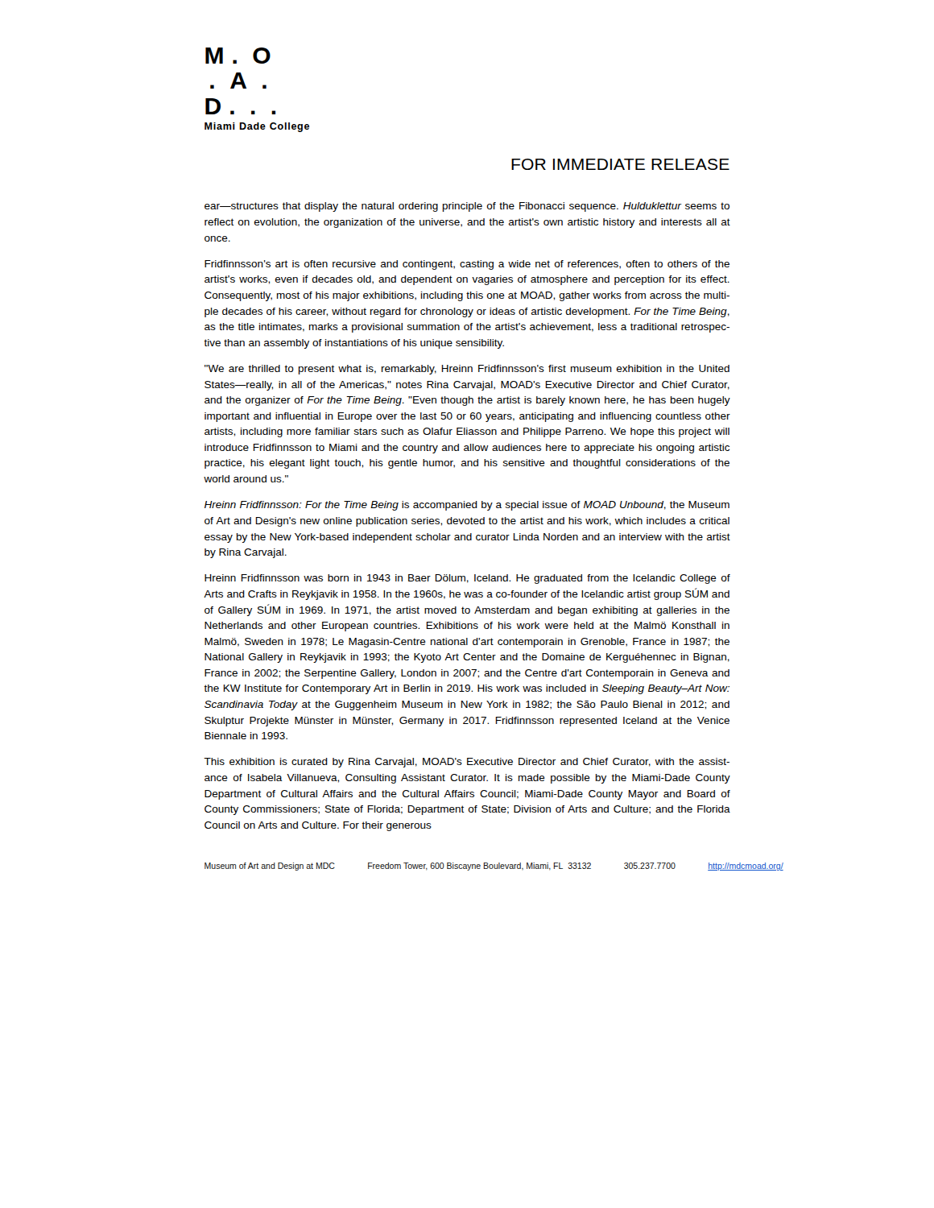M . O . A . D . . . Miami Dade College
FOR IMMEDIATE RELEASE
ear—structures that display the natural ordering principle of the Fibonacci sequence. Hulduklettur seems to reflect on evolution, the organization of the universe, and the artist's own artistic history and interests all at once.
Fridfinnsson's art is often recursive and contingent, casting a wide net of references, often to others of the artist's works, even if decades old, and dependent on vagaries of atmosphere and perception for its effect. Consequently, most of his major exhibitions, including this one at MOAD, gather works from across the multiple decades of his career, without regard for chronology or ideas of artistic development. For the Time Being, as the title intimates, marks a provisional summation of the artist's achievement, less a traditional retrospective than an assembly of instantiations of his unique sensibility.
"We are thrilled to present what is, remarkably, Hreinn Fridfinnsson's first museum exhibition in the United States—really, in all of the Americas," notes Rina Carvajal, MOAD's Executive Director and Chief Curator, and the organizer of For the Time Being. "Even though the artist is barely known here, he has been hugely important and influential in Europe over the last 50 or 60 years, anticipating and influencing countless other artists, including more familiar stars such as Olafur Eliasson and Philippe Parreno. We hope this project will introduce Fridfinnsson to Miami and the country and allow audiences here to appreciate his ongoing artistic practice, his elegant light touch, his gentle humor, and his sensitive and thoughtful considerations of the world around us."
Hreinn Fridfinnsson: For the Time Being is accompanied by a special issue of MOAD Unbound, the Museum of Art and Design's new online publication series, devoted to the artist and his work, which includes a critical essay by the New York-based independent scholar and curator Linda Norden and an interview with the artist by Rina Carvajal.
Hreinn Fridfinnsson was born in 1943 in Baer Dölum, Iceland. He graduated from the Icelandic College of Arts and Crafts in Reykjavik in 1958. In the 1960s, he was a co-founder of the Icelandic artist group SÚM and of Gallery SÚM in 1969. In 1971, the artist moved to Amsterdam and began exhibiting at galleries in the Netherlands and other European countries. Exhibitions of his work were held at the Malmö Konsthall in Malmö, Sweden in 1978; Le Magasin-Centre national d'art contemporain in Grenoble, France in 1987; the National Gallery in Reykjavik in 1993; the Kyoto Art Center and the Domaine de Kerguéhennec in Bignan, France in 2002; the Serpentine Gallery, London in 2007; and the Centre d'art Contemporain in Geneva and the KW Institute for Contemporary Art in Berlin in 2019. His work was included in Sleeping Beauty–Art Now: Scandinavia Today at the Guggenheim Museum in New York in 1982; the São Paulo Bienal in 2012; and Skulptur Projekte Münster in Münster, Germany in 2017. Fridfinnsson represented Iceland at the Venice Biennale in 1993.
This exhibition is curated by Rina Carvajal, MOAD's Executive Director and Chief Curator, with the assistance of Isabela Villanueva, Consulting Assistant Curator. It is made possible by the Miami-Dade County Department of Cultural Affairs and the Cultural Affairs Council; Miami-Dade County Mayor and Board of County Commissioners; State of Florida; Department of State; Division of Arts and Culture; and the Florida Council on Arts and Culture. For their generous
Museum of Art and Design at MDC Freedom Tower, 600 Biscayne Boulevard, Miami, FL 33132 305.237.7700 http://mdcmoad.org/